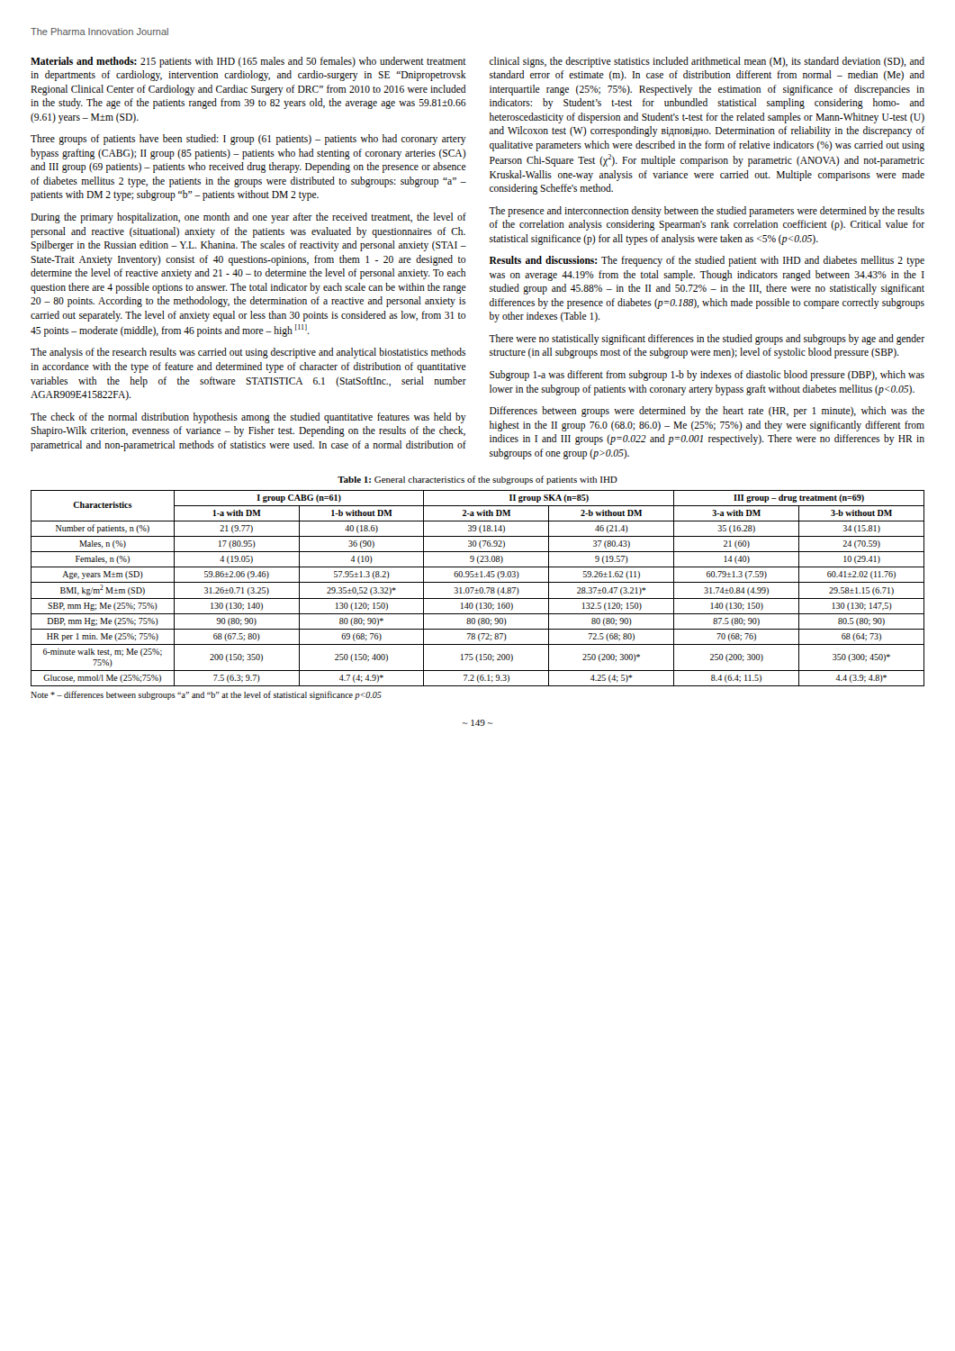The Pharma Innovation Journal
Materials and methods: 215 patients with IHD (165 males and 50 females) who underwent treatment in departments of cardiology, intervention cardiology, and cardio-surgery in SE “Dnipropetrovsk Regional Clinical Center of Cardiology and Cardiac Surgery of DRC” from 2010 to 2016 were included in the study. The age of the patients ranged from 39 to 82 years old, the average age was 59.81±0.66 (9.61) years – M±m (SD).
Three groups of patients have been studied: I group (61 patients) – patients who had coronary artery bypass grafting (CABG); II group (85 patients) – patients who had stenting of coronary arteries (SCA) and III group (69 patients) – patients who received drug therapy. Depending on the presence or absence of diabetes mellitus 2 type, the patients in the groups were distributed to subgroups: subgroup “a” – patients with DM 2 type; subgroup “b” – patients without DM 2 type.
During the primary hospitalization, one month and one year after the received treatment, the level of personal and reactive (situational) anxiety of the patients was evaluated by questionnaires of Ch. Spilberger in the Russian edition – Y.L. Khanina. The scales of reactivity and personal anxiety (STAI – State-Trait Anxiety Inventory) consist of 40 questions-opinions, from them 1 - 20 are designed to determine the level of reactive anxiety and 21 - 40 – to determine the level of personal anxiety. To each question there are 4 possible options to answer. The total indicator by each scale can be within the range 20 – 80 points. According to the methodology, the determination of a reactive and personal anxiety is carried out separately. The level of anxiety equal or less than 30 points is considered as low, from 31 to 45 points – moderate (middle), from 46 points and more – high [11].
The analysis of the research results was carried out using descriptive and analytical biostatistics methods in accordance with the type of feature and determined type of character of distribution of quantitative variables with the help of the software STATISTICA 6.1 (StatSoftInc., serial number AGAR909E415822FA).
The check of the normal distribution hypothesis among the studied quantitative features was held by Shapiro-Wilk criterion, evenness of variance – by Fisher test. Depending on the results of the check, parametrical and non-parametrical methods of statistics were used. In case of a normal distribution of clinical signs, the descriptive statistics included arithmetical mean (M), its standard deviation (SD), and standard error of estimate (m). In case of distribution different from normal – median (Me) and interquartile range (25%; 75%). Respectively the estimation of significance of discrepancies in indicators: by Student’s t-test for unbundled statistical sampling considering homo- and heteroscedasticity of dispersion and Student's t-test for the related samples or Mann-Whitney U-test (U) and Wilcoxon test (W) correspondingly відповідно. Determination of reliability in the discrepancy of qualitative parameters which were described in the form of relative indicators (%) was carried out using Pearson Chi-Square Test (χ2). For multiple comparison by parametric (ANOVA) and not-parametric Kruskal-Wallis one-way analysis of variance were carried out. Multiple comparisons were made considering Scheffe's method.
The presence and interconnection density between the studied parameters were determined by the results of the correlation analysis considering Spearman's rank correlation coefficient (ρ). Critical value for statistical significance (p) for all types of analysis were taken as <5% (p<0.05).
Results and discussions: The frequency of the studied patient with IHD and diabetes mellitus 2 type was on average 44.19% from the total sample. Though indicators ranged between 34.43% in the I studied group and 45.88% – in the II and 50.72% – in the III, there were no statistically significant differences by the presence of diabetes (p=0.188), which made possible to compare correctly subgroups by other indexes (Table 1).
There were no statistically significant differences in the studied groups and subgroups by age and gender structure (in all subgroups most of the subgroup were men); level of systolic blood pressure (SBP).
Subgroup 1-a was different from subgroup 1-b by indexes of diastolic blood pressure (DBP), which was lower in the subgroup of patients with coronary artery bypass graft without diabetes mellitus (p<0.05).
Differences between groups were determined by the heart rate (HR, per 1 minute), which was the highest in the II group 76.0 (68.0; 86.0) – Me (25%; 75%) and they were significantly different from indices in I and III groups (p=0.022 and p=0.001 respectively). There were no differences by HR in subgroups of one group (p>0.05).
Table 1: General characteristics of the subgroups of patients with IHD
| Characteristics | I group CABG (n=61) | II group SKA (n=85) | III group – drug treatment (n=69) |
| --- | --- | --- | --- |
| 1-a with DM | 1-b without DM | 2-a with DM | 2-b without DM | 3-a with DM | 3-b without DM |
| Number of patients, n (%) | 21 (9.77) | 40 (18.6) | 39 (18.14) | 46 (21.4) | 35 (16.28) | 34 (15.81) |
| Males, n (%) | 17 (80.95) | 36 (90) | 30 (76.92) | 37 (80.43) | 21 (60) | 24 (70.59) |
| Females, n (%) | 4 (19.05) | 4 (10) | 9 (23.08) | 9 (19.57) | 14 (40) | 10 (29.41) |
| Age, years M±m (SD) | 59.86±2.06 (9.46) | 57.95±1.3 (8.2) | 60.95±1.45 (9.03) | 59.26±1.62 (11) | 60.79±1.3 (7.59) | 60.41±2.02 (11.76) |
| BMI, kg/m 2 M±m (SD) | 31.26±0.71 (3.25) | 29.35±0,52 (3.32)* | 31.07±0.78 (4.87) | 28.37±0.47 (3.21)* | 31.74±0.84 (4.99) | 29.58±1.15 (6.71) |
| SBP, mm Hg; Me (25%; 75%) | 130 (130; 140) | 130 (120; 150) | 140 (130; 160) | 132.5 (120; 150) | 140 (130; 150) | 130 (130; 147,5) |
| DBP, mm Hg; Me (25%; 75%) | 90 (80; 90) | 80 (80; 90)* | 80 (80; 90) | 80 (80; 90) | 87.5 (80; 90) | 80.5 (80; 90) |
| HR per 1 min. Me (25%; 75%) | 68 (67.5; 80) | 69 (68; 76) | 78 (72; 87) | 72.5 (68; 80) | 70 (68; 76) | 68 (64; 73) |
| 6-minute walk test, m; Me (25%; 75%) | 200 (150; 350) | 250 (150; 400) | 175 (150; 200) | 250 (200; 300)* | 250 (200; 300) | 350 (300; 450)* |
| Glucose, mmol/l Me (25%;75%) | 7.5 (6.3; 9.7) | 4.7 (4; 4.9)* | 7.2 (6.1; 9.3) | 4.25 (4; 5)* | 8.4 (6.4; 11.5) | 4.4 (3.9; 4.8)* |
Note * – differences between subgroups “a” and “b” at the level of statistical significance p<0.05
~ 149 ~